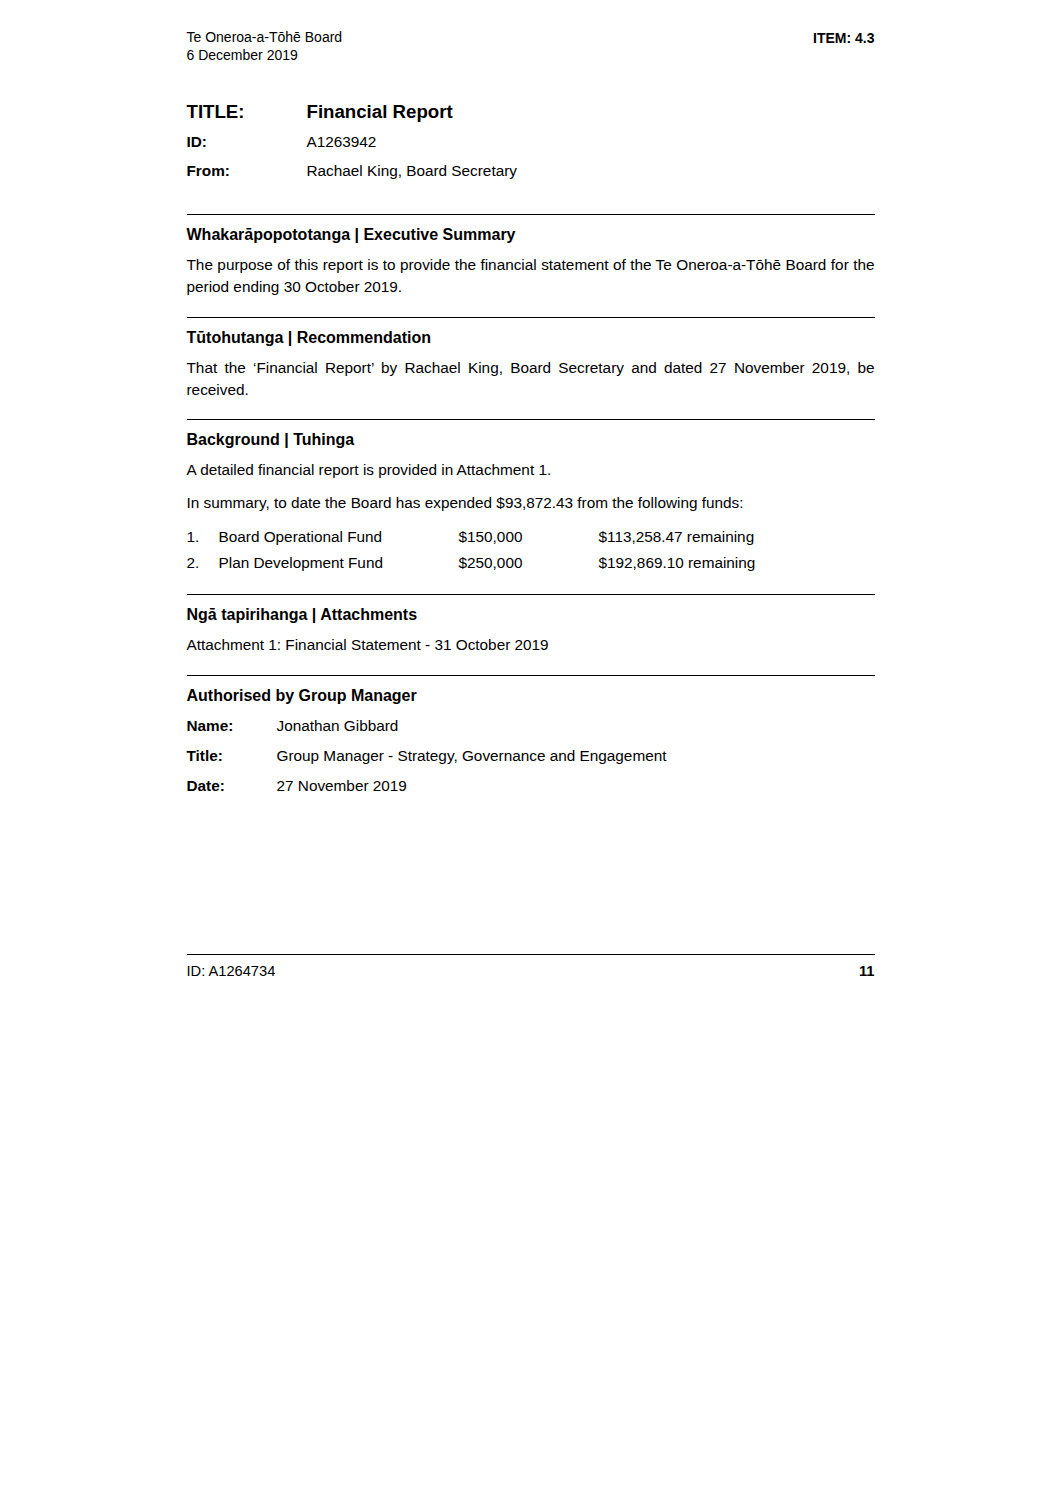Te Oneroa-a-Tōhē Board
6 December 2019
ITEM: 4.3
| TITLE: | Financial Report |
| ID: | A1263942 |
| From: | Rachael King, Board Secretary |
Whakarāpopototanga | Executive Summary
The purpose of this report is to provide the financial statement of the Te Oneroa-a-Tōhē Board for the period ending 30 October 2019.
Tūtohutanga | Recommendation
That the ‘Financial Report’ by Rachael King, Board Secretary and dated 27 November 2019, be received.
Background | Tuhinga
A detailed financial report is provided in Attachment 1.
In summary, to date the Board has expended $93,872.43 from the following funds:
| 1. | Board Operational Fund | $150,000 | $113,258.47 remaining |
| 2. | Plan Development Fund | $250,000 | $192,869.10 remaining |
Ngā tapirihanga | Attachments
Attachment 1: Financial Statement - 31 October 2019
Authorised by Group Manager
| Name: | Jonathan Gibbard |
| Title: | Group Manager - Strategy, Governance and Engagement |
| Date: | 27 November 2019 |
ID: A1264734
11